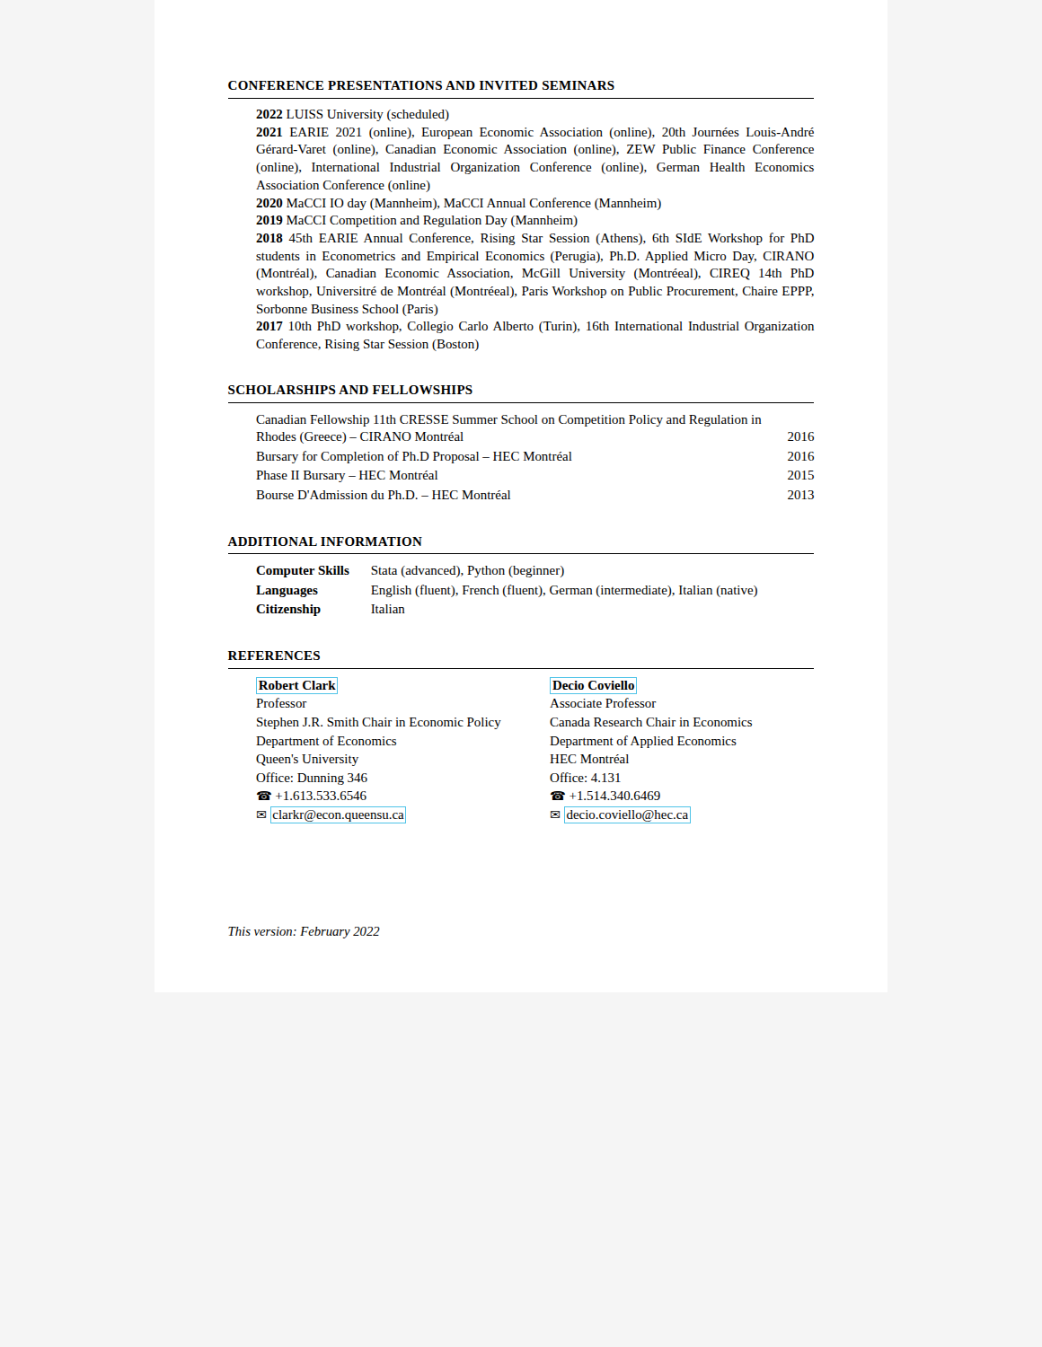Conference Presentations and Invited Seminars
2022 LUISS University (scheduled)
2021 EARIE 2021 (online), European Economic Association (online), 20th Journées Louis-André Gérard-Varet (online), Canadian Economic Association (online), ZEW Public Finance Conference (online), International Industrial Organization Conference (online), German Health Economics Association Conference (online)
2020 MaCCI IO day (Mannheim), MaCCI Annual Conference (Mannheim)
2019 MaCCI Competition and Regulation Day (Mannheim)
2018 45th EARIE Annual Conference, Rising Star Session (Athens), 6th SIdE Workshop for PhD students in Econometrics and Empirical Economics (Perugia), Ph.D. Applied Micro Day, CIRANO (Montréal), Canadian Economic Association, McGill University (Montréeal), CIREQ 14th PhD workshop, Universitré de Montréal (Montréeal), Paris Workshop on Public Procurement, Chaire EPPP, Sorbonne Business School (Paris)
2017 10th PhD workshop, Collegio Carlo Alberto (Turin), 16th International Industrial Organization Conference, Rising Star Session (Boston)
Scholarships and Fellowships
| Canadian Fellowship 11th CRESSE Summer School on Competition Policy and Regulation in Rhodes (Greece) – CIRANO Montréal | 2016 |
| Bursary for Completion of Ph.D Proposal – HEC Montréal | 2016 |
| Phase II Bursary – HEC Montréal | 2015 |
| Bourse D'Admission du Ph.D. – HEC Montréal | 2013 |
Additional Information
| Computer Skills | Stata (advanced), Python (beginner) |
| Languages | English (fluent), French (fluent), German (intermediate), Italian (native) |
| Citizenship | Italian |
References
Robert Clark
Professor
Stephen J.R. Smith Chair in Economic Policy
Department of Economics
Queen's University
Office: Dunning 346
☎ +1.613.533.6546
✉ clarkr@econ.queensu.ca
Decio Coviello
Associate Professor
Canada Research Chair in Economics
Department of Applied Economics
HEC Montréal
Office: 4.131
☎ +1.514.340.6469
✉ decio.coviello@hec.ca
This version: February 2022